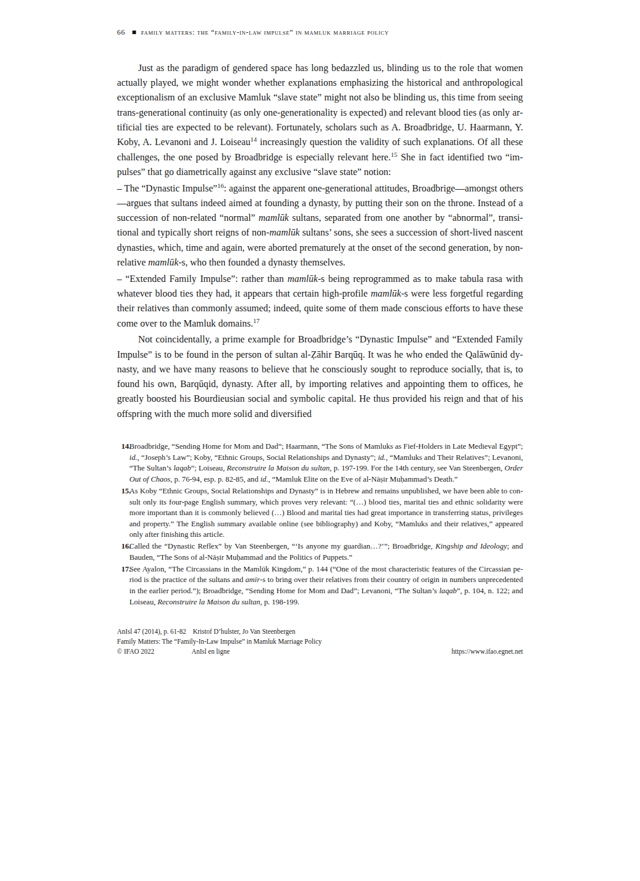66■family matters: the “family-in-law impulse” in mamluk marriage policy
Just as the paradigm of gendered space has long bedazzled us, blinding us to the role that women actually played, we might wonder whether explanations emphasizing the historical and anthropological exceptionalism of an exclusive Mamluk “slave state” might not also be blinding us, this time from seeing trans-generational continuity (as only one-generationality is expected) and relevant blood ties (as only artificial ties are expected to be relevant). Fortunately, scholars such as A. Broadbridge, U. Haarmann, Y. Koby, A. Levanoni and J. Loiseau14 increasingly question the validity of such explanations. Of all these challenges, the one posed by Broadbridge is especially relevant here.15 She in fact identified two “impulses” that go diametrically against any exclusive “slave state” notion:
– The “Dynastic Impulse”16: against the apparent one-generational attitudes, Broadbrige—amongst others—argues that sultans indeed aimed at founding a dynasty, by putting their son on the throne. Instead of a succession of non-related “normal” mamlūk sultans, separated from one another by “abnormal”, transitional and typically short reigns of non-mamlūk sultans’ sons, she sees a succession of short-lived nascent dynasties, which, time and again, were aborted prematurely at the onset of the second generation, by non-relative mamlūk-s, who then founded a dynasty themselves.
– “Extended Family Impulse”: rather than mamlūk-s being reprogrammed as to make tabula rasa with whatever blood ties they had, it appears that certain high-profile mamlūk-s were less forgetful regarding their relatives than commonly assumed; indeed, quite some of them made conscious efforts to have these come over to the Mamluk domains.17
Not coincidentally, a prime example for Broadbridge’s “Dynastic Impulse” and “Extended Family Impulse” is to be found in the person of sultan al-Ẓāhir Barqūq. It was he who ended the Qalāwūnid dynasty, and we have many reasons to believe that he consciously sought to reproduce socially, that is, to found his own, Barqūqid, dynasty. After all, by importing relatives and appointing them to offices, he greatly boosted his Bourdieusian social and symbolic capital. He thus provided his reign and that of his offspring with the much more solid and diversified
14. Broadbridge, “Sending Home for Mom and Dad”; Haarmann, “The Sons of Mamluks as Fief-Holders in Late Medieval Egypt”; id., “Joseph’s Law”; Koby, “Ethnic Groups, Social Relationships and Dynasty”; id., “Mamluks and Their Relatives”; Levanoni, “The Sultan’s laqab”; Loiseau, Reconstruire la Maison du sultan, p. 197-199. For the 14th century, see Van Steenbergen, Order Out of Chaos, p. 76-94, esp. p. 82-85, and id., “Mamluk Elite on the Eve of al-Nāṣir Muḥammad’s Death.”
15. As Koby “Ethnic Groups, Social Relationships and Dynasty” is in Hebrew and remains unpublished, we have been able to consult only its four-page English summary, which proves very relevant: “(…) blood ties, marital ties and ethnic solidarity were more important than it is commonly believed (…) Blood and marital ties had great importance in transferring status, privileges and property.” The English summary available online (see bibliography) and Koby, “Mamluks and their relatives,” appeared only after finishing this article.
16. Called the “Dynastic Reflex” by Van Steenbergen, “‘Is anyone my guardian…?’”; Broadbridge, Kingship and Ideology; and Bauden, “The Sons of al-Nāṣir Muḥammad and the Politics of Puppets.”
17. See Ayalon, “The Circassians in the Mamlūk Kingdom,” p. 144 (“One of the most characteristic features of the Circassian period is the practice of the sultans and amīr-s to bring over their relatives from their country of origin in numbers unprecedented in the earlier period.”); Broadbridge, “Sending Home for Mom and Dad”; Levanoni, “The Sultan’s laqab”, p. 104, n. 122; and Loiseau, Reconstruire la Maison du sultan, p. 198-199.
AnIsl 47 (2014), p. 61-82 Kristof D’hulster, Jo Van Steenbergen
Family Matters: The “Family-In-Law Impulse” in Mamluk Marriage Policy
© IFAO 2022 AnIsl en ligne https://www.ifao.egnet.net